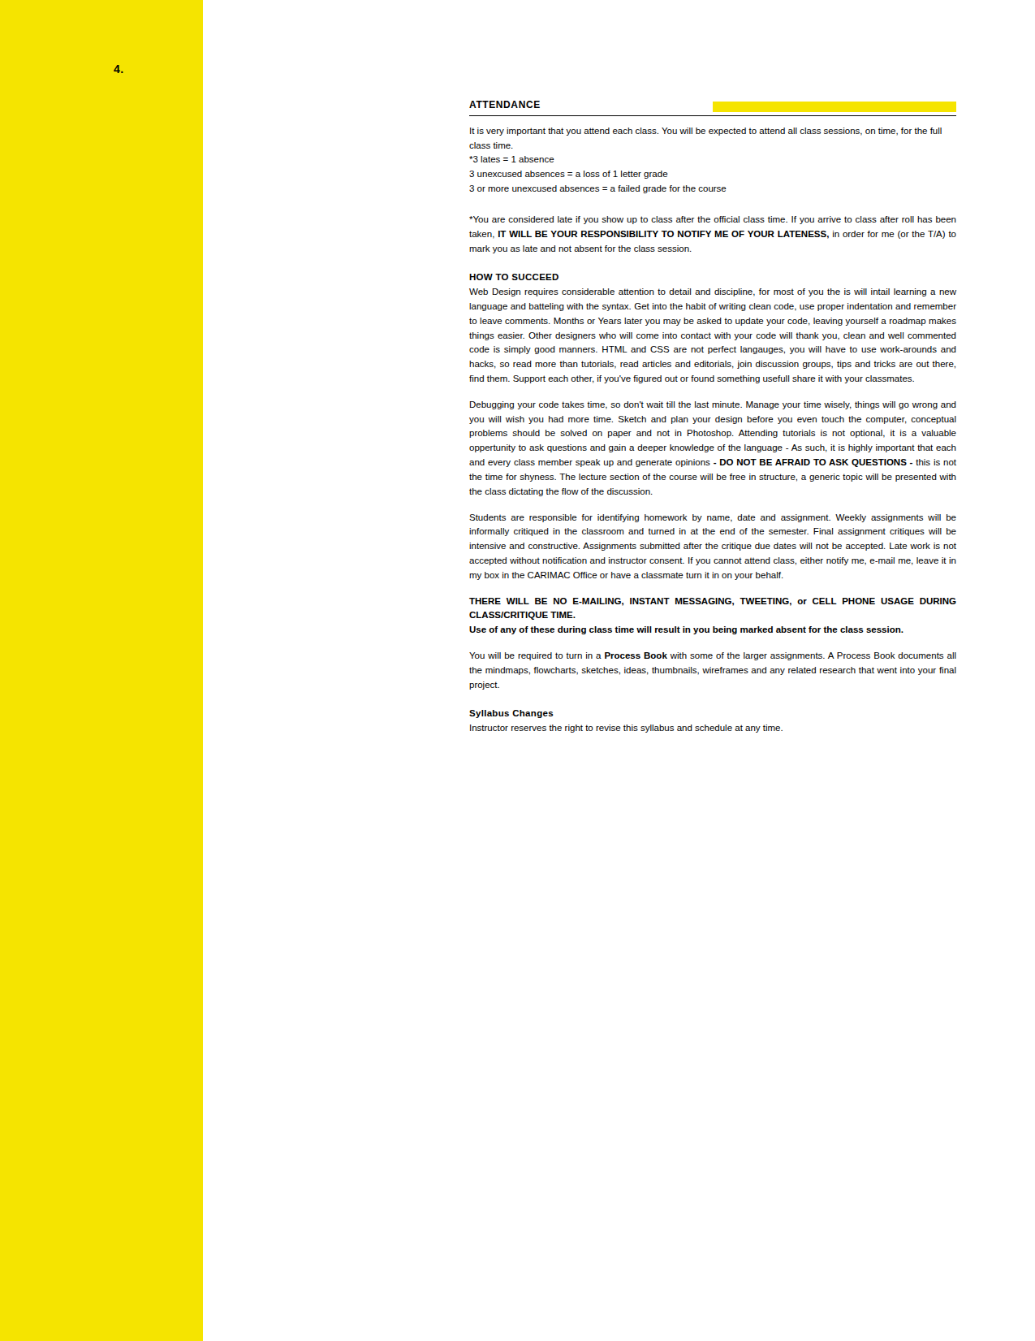4.
ATTENDANCE
It is very important that you attend each class. You will be expected to attend all class sessions, on time, for the full class time.
*3 lates = 1 absence
3 unexcused absences = a loss of 1 letter grade
3 or more unexcused absences = a failed grade for the course
*You are considered late if you show up to class after the official class time. If you arrive to class after roll has been taken, IT WILL BE YOUR RESPONSIBILITY TO NOTIFY ME OF YOUR LATENESS, in order for me (or the T/A) to mark you as late and not absent for the class session.
HOW TO SUCCEED
Web Design requires considerable attention to detail and discipline, for most of you the is will intail learning a new language and batteling with the syntax. Get into the habit of writing clean code, use proper indentation and remember to leave comments. Months or Years later you may be asked to update your code, leaving yourself a roadmap makes things easier. Other designers who will come into contact with your code will thank you, clean and well commented code is simply good manners. HTML and CSS are not perfect langauges, you will have to use work-arounds and hacks, so read more than tutorials, read articles and editorials, join discussion groups, tips and tricks are out there, find them. Support each other, if you've figured out or found something usefull share it with your classmates.
Debugging your code takes time, so don't wait till the last minute. Manage your time wisely, things will go wrong and you will wish you had more time. Sketch and plan your design before you even touch the computer, conceptual problems should be solved on paper and not in Photoshop. Attending tutorials is not optional, it is a valuable oppertunity to ask questions and gain a deeper knowledge of the language - As such, it is highly important that each and every class member speak up and generate opinions - DO NOT BE AFRAID TO ASK QUESTIONS - this is not the time for shyness. The lecture section of the course will be free in structure, a generic topic will be presented with the class dictating the flow of the discussion.
Students are responsible for identifying homework by name, date and assignment. Weekly assignments will be informally critiqued in the classroom and turned in at the end of the semester. Final assignment critiques will be intensive and constructive. Assignments submitted after the critique due dates will not be accepted. Late work is not accepted without notification and instructor consent. If you cannot attend class, either notify me, e-mail me, leave it in my box in the CARIMAC Office or have a classmate turn it in on your behalf.
THERE WILL BE NO E-MAILING, INSTANT MESSAGING, TWEETING, or CELL PHONE USAGE DURING CLASS/CRITIQUE TIME.
Use of any of these during class time will result in you being marked absent for the class session.
You will be required to turn in a Process Book with some of the larger assignments. A Process Book documents all the mindmaps, flowcharts, sketches, ideas, thumbnails, wireframes and any related research that went into your final project.
Syllabus Changes
Instructor reserves the right to revise this syllabus and schedule at any time.